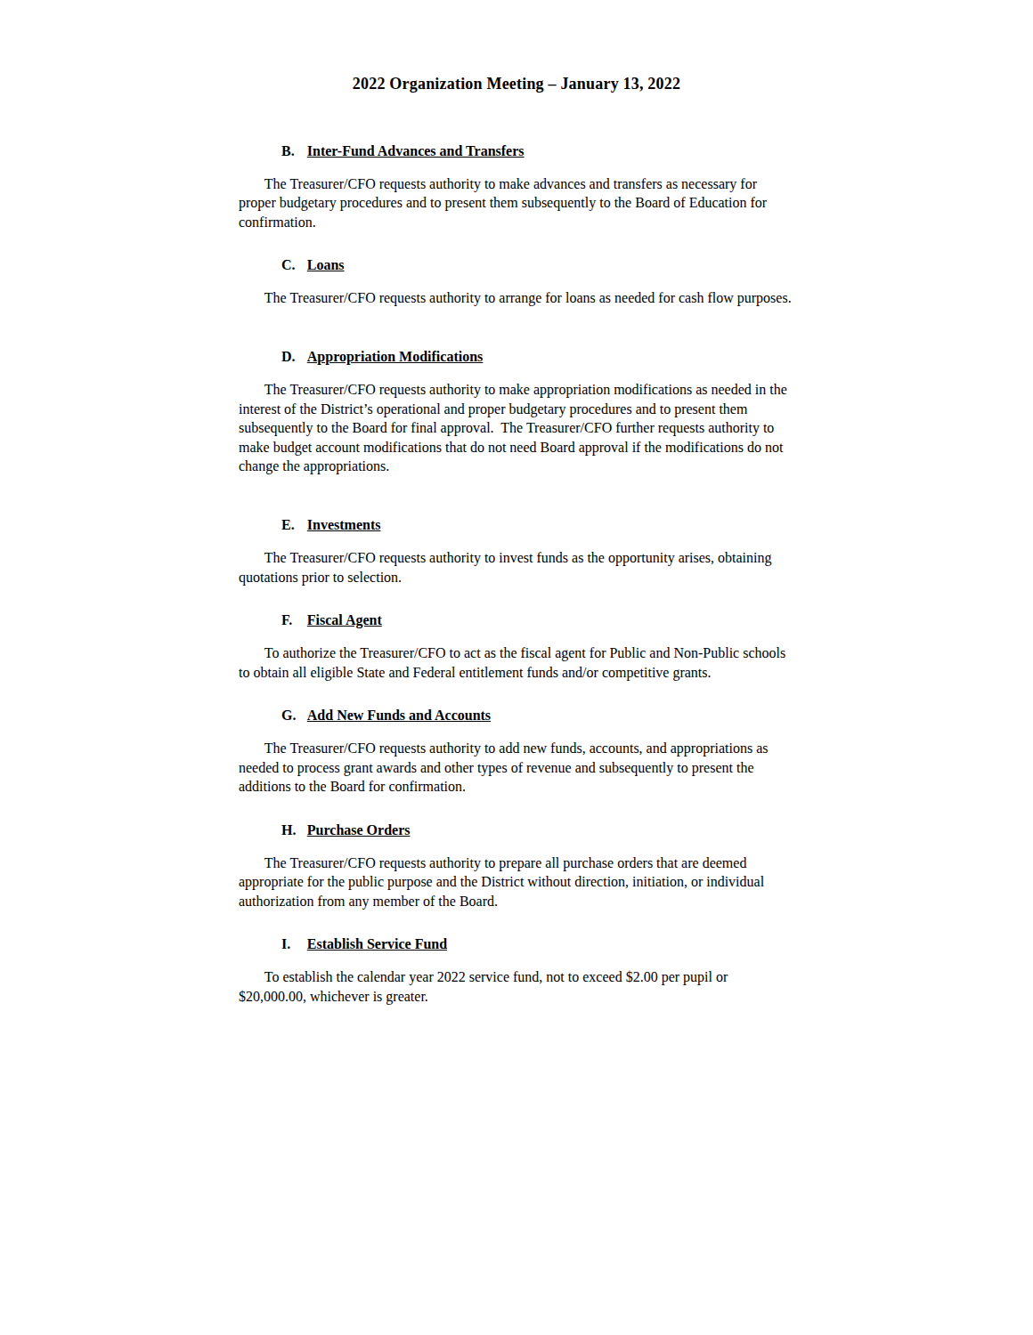2022 Organization Meeting – January 13, 2022
B. Inter-Fund Advances and Transfers
The Treasurer/CFO requests authority to make advances and transfers as necessary for proper budgetary procedures and to present them subsequently to the Board of Education for confirmation.
C. Loans
The Treasurer/CFO requests authority to arrange for loans as needed for cash flow purposes.
D. Appropriation Modifications
The Treasurer/CFO requests authority to make appropriation modifications as needed in the interest of the District’s operational and proper budgetary procedures and to present them subsequently to the Board for final approval. The Treasurer/CFO further requests authority to make budget account modifications that do not need Board approval if the modifications do not change the appropriations.
E. Investments
The Treasurer/CFO requests authority to invest funds as the opportunity arises, obtaining quotations prior to selection.
F. Fiscal Agent
To authorize the Treasurer/CFO to act as the fiscal agent for Public and Non-Public schools to obtain all eligible State and Federal entitlement funds and/or competitive grants.
G. Add New Funds and Accounts
The Treasurer/CFO requests authority to add new funds, accounts, and appropriations as needed to process grant awards and other types of revenue and subsequently to present the additions to the Board for confirmation.
H. Purchase Orders
The Treasurer/CFO requests authority to prepare all purchase orders that are deemed appropriate for the public purpose and the District without direction, initiation, or individual authorization from any member of the Board.
I. Establish Service Fund
To establish the calendar year 2022 service fund, not to exceed $2.00 per pupil or $20,000.00, whichever is greater.